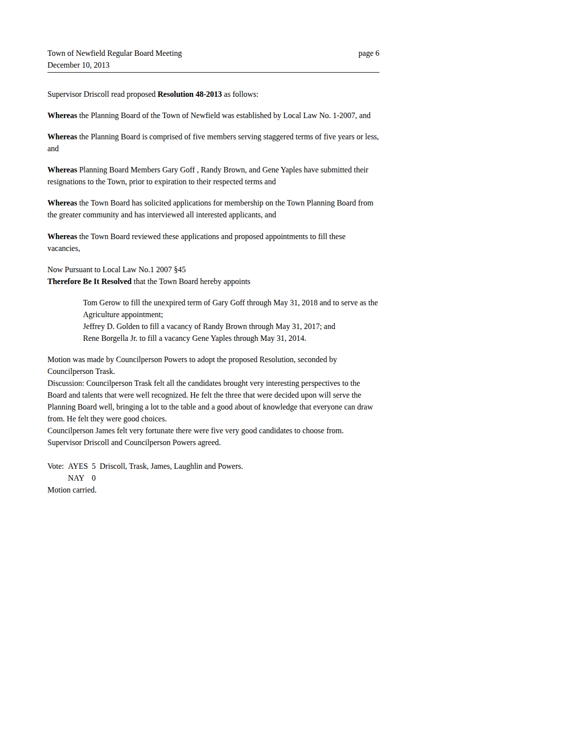Town of Newfield Regular Board Meeting
December 10, 2013
page 6
Supervisor Driscoll read proposed Resolution 48-2013 as follows:
Whereas the Planning Board of the Town of Newfield was established by Local Law No. 1-2007, and
Whereas the Planning Board is comprised of five members serving staggered terms of five years or less, and
Whereas Planning Board Members Gary Goff , Randy Brown, and Gene Yaples have submitted their resignations to the Town, prior to expiration to their respected terms and
Whereas the Town Board has solicited applications for membership on the Town Planning Board from the greater community and has interviewed all interested applicants, and
Whereas the Town Board reviewed these applications and proposed appointments to fill these vacancies,
Now Pursuant to Local Law No.1 2007 §45
Therefore Be It Resolved that the Town Board hereby appoints
Tom Gerow to fill the unexpired term of Gary Goff through May 31, 2018 and to serve as the Agriculture appointment;
Jeffrey D. Golden to fill a vacancy of Randy Brown through May 31, 2017; and
Rene Borgella Jr. to fill a vacancy Gene Yaples through May 31, 2014.
Motion was made by Councilperson Powers to adopt the proposed Resolution, seconded by Councilperson Trask.
Discussion: Councilperson Trask felt all the candidates brought very interesting perspectives to the Board and talents that were well recognized. He felt the three that were decided upon will serve the Planning Board well, bringing a lot to the table and a good about of knowledge that everyone can draw from. He felt they were good choices.
Councilperson James felt very fortunate there were five very good candidates to choose from.
Supervisor Driscoll and Councilperson Powers agreed.
| Vote: | AYES | 5 | Driscoll, Trask, James, Laughlin and Powers. |
| | NAY | 0 | |
Motion carried.